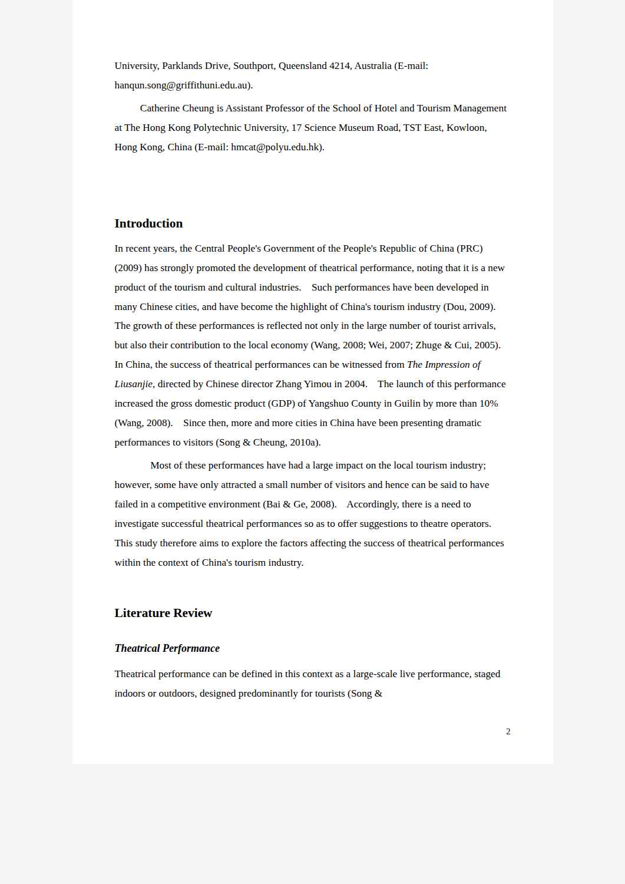University, Parklands Drive, Southport, Queensland 4214, Australia (E-mail: hanqun.song@griffithuni.edu.au).
Catherine Cheung is Assistant Professor of the School of Hotel and Tourism Management at The Hong Kong Polytechnic University, 17 Science Museum Road, TST East, Kowloon, Hong Kong, China (E-mail: hmcat@polyu.edu.hk).
Introduction
In recent years, the Central People's Government of the People's Republic of China (PRC) (2009) has strongly promoted the development of theatrical performance, noting that it is a new product of the tourism and cultural industries. Such performances have been developed in many Chinese cities, and have become the highlight of China's tourism industry (Dou, 2009). The growth of these performances is reflected not only in the large number of tourist arrivals, but also their contribution to the local economy (Wang, 2008; Wei, 2007; Zhuge & Cui, 2005). In China, the success of theatrical performances can be witnessed from The Impression of Liusanjie, directed by Chinese director Zhang Yimou in 2004. The launch of this performance increased the gross domestic product (GDP) of Yangshuo County in Guilin by more than 10% (Wang, 2008). Since then, more and more cities in China have been presenting dramatic performances to visitors (Song & Cheung, 2010a).
Most of these performances have had a large impact on the local tourism industry; however, some have only attracted a small number of visitors and hence can be said to have failed in a competitive environment (Bai & Ge, 2008). Accordingly, there is a need to investigate successful theatrical performances so as to offer suggestions to theatre operators. This study therefore aims to explore the factors affecting the success of theatrical performances within the context of China's tourism industry.
Literature Review
Theatrical Performance
Theatrical performance can be defined in this context as a large-scale live performance, staged indoors or outdoors, designed predominantly for tourists (Song &
2